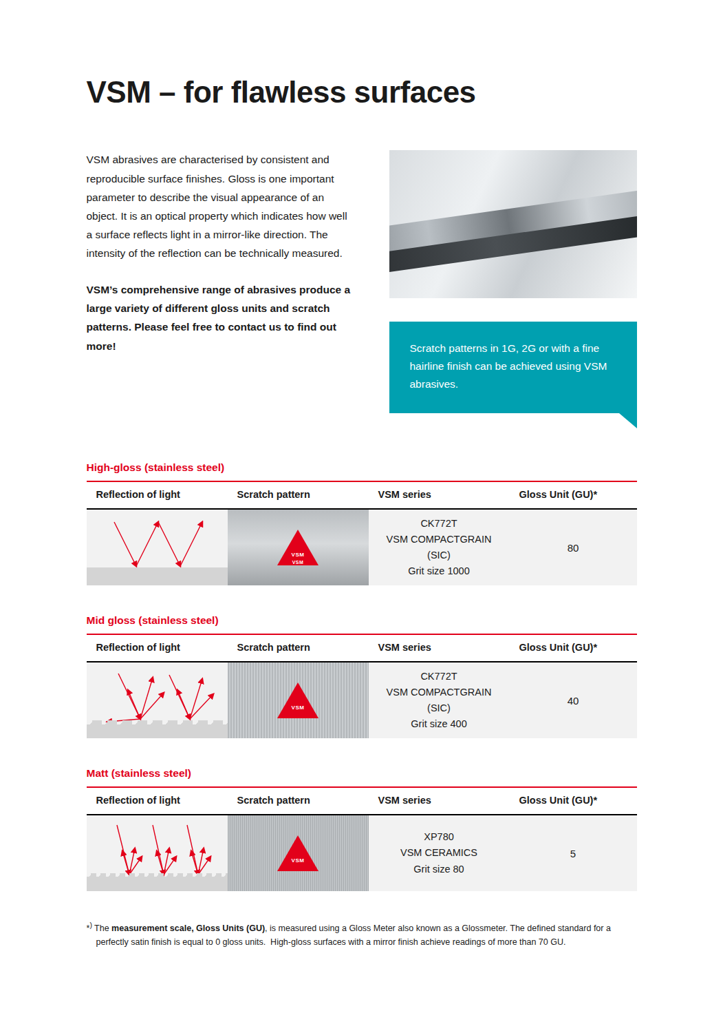VSM – for flawless surfaces
VSM abrasives are characterised by consistent and reproducible surface finishes. Gloss is one important parameter to describe the visual appearance of an object. It is an optical property which indicates how well a surface reflects light in a mirror-like direction. The intensity of the reflection can be technically measured.
VSM’s comprehensive range of abrasives produce a large variety of different gloss units and scratch patterns. Please feel free to contact us to find out more!
Scratch patterns in 1G, 2G or with a fine hairline finish can be achieved using VSM abrasives.
High-gloss (stainless steel)
| Reflection of light | Scratch pattern | VSM series | Gloss Unit (GU)* |
| --- | --- | --- | --- |
| | VSM VSM | CK772T VSM COMPACTGRAIN (SIC) Grit size 1000 | 80 |
Mid gloss (stainless steel)
| Reflection of light | Scratch pattern | VSM series | Gloss Unit (GU)* |
| --- | --- | --- | --- |
| | VSM | CK772T VSM COMPACTGRAIN (SIC) Grit size 400 | 40 |
Matt (stainless steel)
| Reflection of light | Scratch pattern | VSM series | Gloss Unit (GU)* |
| --- | --- | --- | --- |
| | VSM | XP780 VSM CERAMICS Grit size 80 | 5 |
*) The measurement scale, Gloss Units (GU), is measured using a Gloss Meter also known as a Glossmeter. The defined standard for a perfectly satin finish is equal to 0 gloss units. High-gloss surfaces with a mirror finish achieve readings of more than 70 GU.